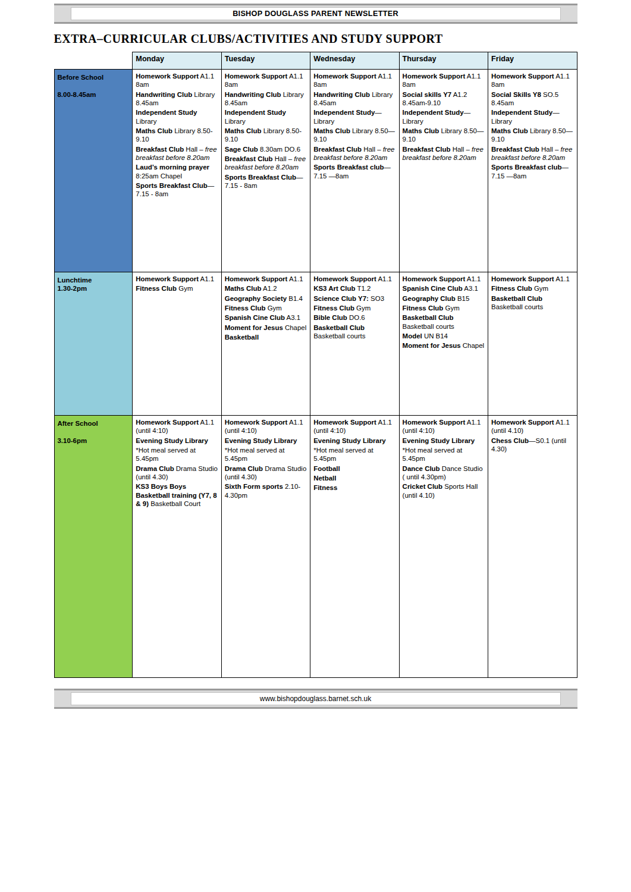BISHOP DOUGLASS PARENT NEWSLETTER
EXTRA–CURRICULAR CLUBS/ACTIVITIES AND STUDY SUPPORT
| | Monday | Tuesday | Wednesday | Thursday | Friday |
| --- | --- | --- | --- | --- | --- |
| Before School 8.00-8.45am | Homework Support A1.1 8am Handwriting Club Library 8.45am Independent Study Library Maths Club Library 8.50-9.10 Breakfast Club Hall – free breakfast before 8.20am Laud’s morning prayer 8:25am Chapel Sports Breakfast Club —7.15 - 8am | Homework Support A1.1 8am Handwriting Club Library 8.45am Independent Study Library Maths Club Library 8.50-9.10 Sage Club 8.30am DO.6 Breakfast Club Hall – free breakfast before 8.20am Sports Breakfast Club —7.15 - 8am | Homework Support A1.1 8am Handwriting Club Library 8.45am Independent Study —Library Maths Club Library 8.50—9.10 Breakfast Club Hall – free breakfast before 8.20am Sports Breakfast club —7.15 —8am | Homework Support A1.1 8am Social skills Y7 A1.2 8.45am-9.10 Independent Study —Library Maths Club Library 8.50—9.10 Breakfast Club Hall – free breakfast before 8.20am | Homework Support A1.1 8am Social Skills Y8 SO.5 8.45am Independent Study —Library Maths Club Library 8.50—9.10 Breakfast Club Hall – free breakfast before 8.20am Sports Breakfast club —7.15 —8am |
| Lunchtime 1.30-2pm | Homework Support A1.1 Fitness Club Gym | Homework Support A1.1 Maths Club A1.2 Geography Society B1.4 Fitness Club Gym Spanish Cine Club A3.1 Moment for Jesus Chapel Basketball | Homework Support A1.1 KS3 Art Club T1.2 Science Club Y7: SO3 Fitness Club Gym Bible Club DO.6 Basketball Club Basketball courts | Homework Support A1.1 Spanish Cine Club A3.1 Geography Club B15 Fitness Club Gym Basketball Club Basketball courts Model UN B14 Moment for Jesus Chapel | Homework Support A1.1 Fitness Club Gym Basketball Club Basketball courts |
| After School 3.10-6pm | Homework Support A1.1 (until 4:10) Evening Study Library *Hot meal served at 5.45pm Drama Club Drama Studio (until 4.30) KS3 Boys Boys Basketball training (Y7, 8 & 9) Basketball Court | Homework Support A1.1 (until 4:10) Evening Study Library *Hot meal served at 5.45pm Drama Club Drama Studio (until 4.30) Sixth Form sports 2.10-4.30pm | Homework Support A1.1 (until 4:10) Evening Study Library *Hot meal served at 5.45pm Football Netball Fitness | Homework Support A1.1 (until 4:10) Evening Study Library *Hot meal served at 5.45pm Dance Club Dance Studio ( until 4.30pm) Cricket Club Sports Hall (until 4.10) | Homework Support A1.1 (until 4.10) Chess Club —S0.1 (until 4.30) |
www.bishopdouglass.barnet.sch.uk